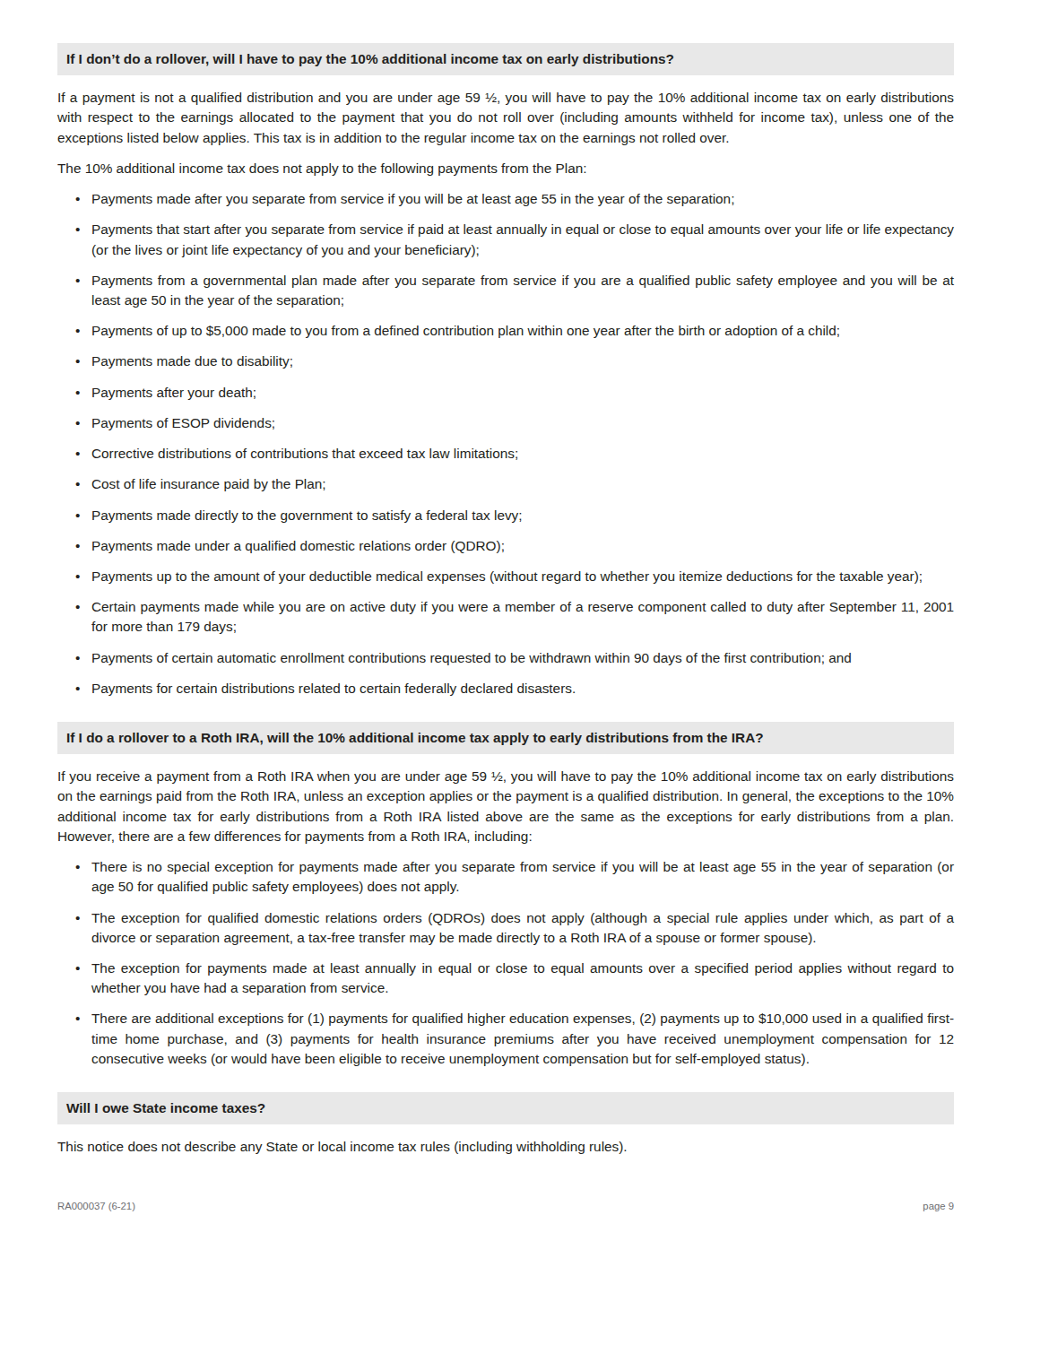If I don’t do a rollover, will I have to pay the 10% additional income tax on early distributions?
If a payment is not a qualified distribution and you are under age 59 ½, you will have to pay the 10% additional income tax on early distributions with respect to the earnings allocated to the payment that you do not roll over (including amounts withheld for income tax), unless one of the exceptions listed below applies. This tax is in addition to the regular income tax on the earnings not rolled over.
The 10% additional income tax does not apply to the following payments from the Plan:
Payments made after you separate from service if you will be at least age 55 in the year of the separation;
Payments that start after you separate from service if paid at least annually in equal or close to equal amounts over your life or life expectancy (or the lives or joint life expectancy of you and your beneficiary);
Payments from a governmental plan made after you separate from service if you are a qualified public safety employee and you will be at least age 50 in the year of the separation;
Payments of up to $5,000 made to you from a defined contribution plan within one year after the birth or adoption of a child;
Payments made due to disability;
Payments after your death;
Payments of ESOP dividends;
Corrective distributions of contributions that exceed tax law limitations;
Cost of life insurance paid by the Plan;
Payments made directly to the government to satisfy a federal tax levy;
Payments made under a qualified domestic relations order (QDRO);
Payments up to the amount of your deductible medical expenses (without regard to whether you itemize deductions for the taxable year);
Certain payments made while you are on active duty if you were a member of a reserve component called to duty after September 11, 2001 for more than 179 days;
Payments of certain automatic enrollment contributions requested to be withdrawn within 90 days of the first contribution; and
Payments for certain distributions related to certain federally declared disasters.
If I do a rollover to a Roth IRA, will the 10% additional income tax apply to early distributions from the IRA?
If you receive a payment from a Roth IRA when you are under age 59 ½, you will have to pay the 10% additional income tax on early distributions on the earnings paid from the Roth IRA, unless an exception applies or the payment is a qualified distribution. In general, the exceptions to the 10% additional income tax for early distributions from a Roth IRA listed above are the same as the exceptions for early distributions from a plan. However, there are a few differences for payments from a Roth IRA, including:
There is no special exception for payments made after you separate from service if you will be at least age 55 in the year of separation (or age 50 for qualified public safety employees) does not apply.
The exception for qualified domestic relations orders (QDROs) does not apply (although a special rule applies under which, as part of a divorce or separation agreement, a tax-free transfer may be made directly to a Roth IRA of a spouse or former spouse).
The exception for payments made at least annually in equal or close to equal amounts over a specified period applies without regard to whether you have had a separation from service.
There are additional exceptions for (1) payments for qualified higher education expenses, (2) payments up to $10,000 used in a qualified first-time home purchase, and (3) payments for health insurance premiums after you have received unemployment compensation for 12 consecutive weeks (or would have been eligible to receive unemployment compensation but for self-employed status).
Will I owe State income taxes?
This notice does not describe any State or local income tax rules (including withholding rules).
RA000037 (6-21) page 9